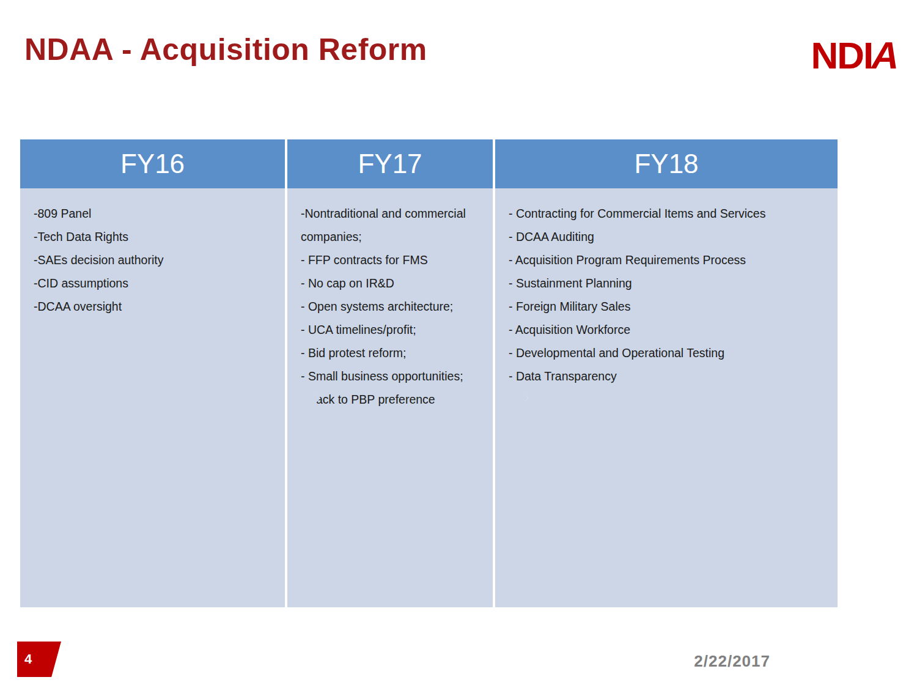NDAA - Acquisition Reform
NDIA
FY16
-809 Panel
-Tech Data Rights
-SAEs decision authority
-CID assumptions
-DCAA oversight
FY17
-Nontraditional and commercial companies;
- FFP contracts for FMS
- No cap on IR&D
- Open systems architecture;
- UCA timelines/profit;
- Bid protest reform;
- Small business opportunities;
- Back to PBP preference
FY18
- Contracting for Commercial Items and Services
- DCAA Auditing
- Acquisition Program Requirements Process
- Sustainment Planning
- Foreign Military Sales
- Acquisition Workforce
- Developmental and Operational Testing
- Data Transparency
4
2/22/2017